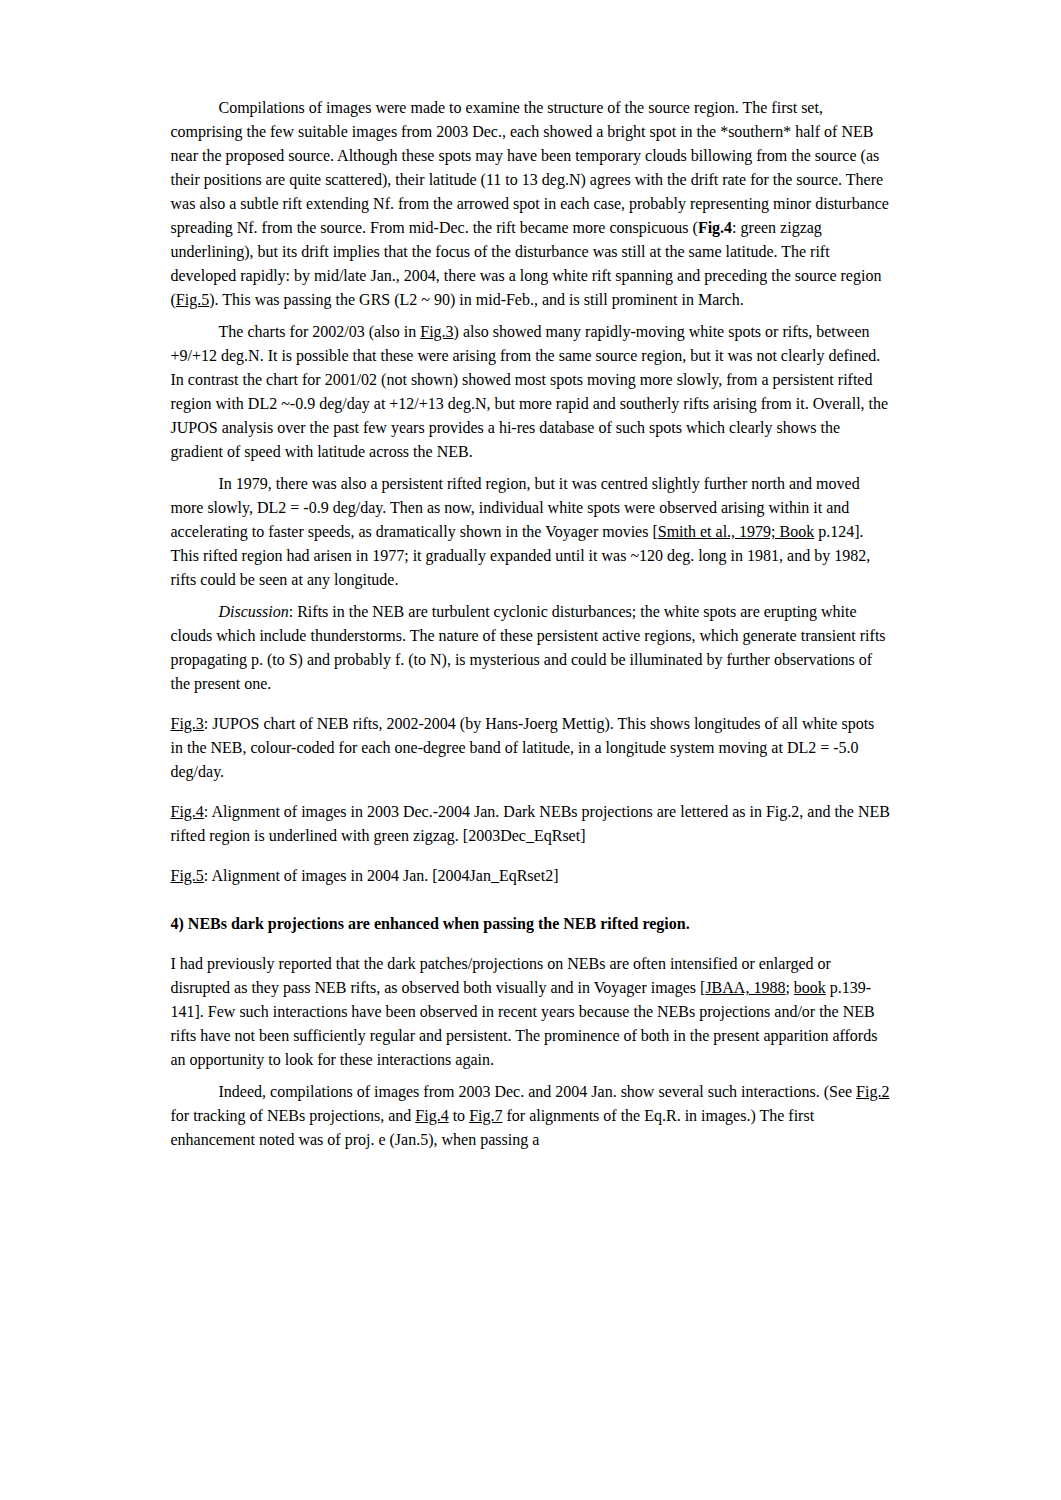Compilations of images were made to examine the structure of the source region. The first set, comprising the few suitable images from 2003 Dec., each showed a bright spot in the *southern* half of NEB near the proposed source. Although these spots may have been temporary clouds billowing from the source (as their positions are quite scattered), their latitude (11 to 13 deg.N) agrees with the drift rate for the source. There was also a subtle rift extending Nf. from the arrowed spot in each case, probably representing minor disturbance spreading Nf. from the source. From mid-Dec. the rift became more conspicuous (Fig.4: green zigzag underlining), but its drift implies that the focus of the disturbance was still at the same latitude. The rift developed rapidly: by mid/late Jan., 2004, there was a long white rift spanning and preceding the source region (Fig.5). This was passing the GRS (L2 ~ 90) in mid-Feb., and is still prominent in March.
The charts for 2002/03 (also in Fig.3) also showed many rapidly-moving white spots or rifts, between +9/+12 deg.N. It is possible that these were arising from the same source region, but it was not clearly defined. In contrast the chart for 2001/02 (not shown) showed most spots moving more slowly, from a persistent rifted region with DL2 ~-0.9 deg/day at +12/+13 deg.N, but more rapid and southerly rifts arising from it. Overall, the JUPOS analysis over the past few years provides a hi-res database of such spots which clearly shows the gradient of speed with latitude across the NEB.
In 1979, there was also a persistent rifted region, but it was centred slightly further north and moved more slowly, DL2 = -0.9 deg/day. Then as now, individual white spots were observed arising within it and accelerating to faster speeds, as dramatically shown in the Voyager movies [Smith et al., 1979; Book p.124]. This rifted region had arisen in 1977; it gradually expanded until it was ~120 deg. long in 1981, and by 1982, rifts could be seen at any longitude.
Discussion: Rifts in the NEB are turbulent cyclonic disturbances; the white spots are erupting white clouds which include thunderstorms. The nature of these persistent active regions, which generate transient rifts propagating p. (to S) and probably f. (to N), is mysterious and could be illuminated by further observations of the present one.
Fig.3: JUPOS chart of NEB rifts, 2002-2004 (by Hans-Joerg Mettig). This shows longitudes of all white spots in the NEB, colour-coded for each one-degree band of latitude, in a longitude system moving at DL2 = -5.0 deg/day.
Fig.4: Alignment of images in 2003 Dec.-2004 Jan. Dark NEBs projections are lettered as in Fig.2, and the NEB rifted region is underlined with green zigzag. [2003Dec_EqRset]
Fig.5: Alignment of images in 2004 Jan. [2004Jan_EqRset2]
4) NEBs dark projections are enhanced when passing the NEB rifted region.
I had previously reported that the dark patches/projections on NEBs are often intensified or enlarged or disrupted as they pass NEB rifts, as observed both visually and in Voyager images [JBAA, 1988; book p.139-141]. Few such interactions have been observed in recent years because the NEBs projections and/or the NEB rifts have not been sufficiently regular and persistent. The prominence of both in the present apparition affords an opportunity to look for these interactions again.
Indeed, compilations of images from 2003 Dec. and 2004 Jan. show several such interactions. (See Fig.2 for tracking of NEBs projections, and Fig.4 to Fig.7 for alignments of the Eq.R. in images.) The first enhancement noted was of proj. e (Jan.5), when passing a